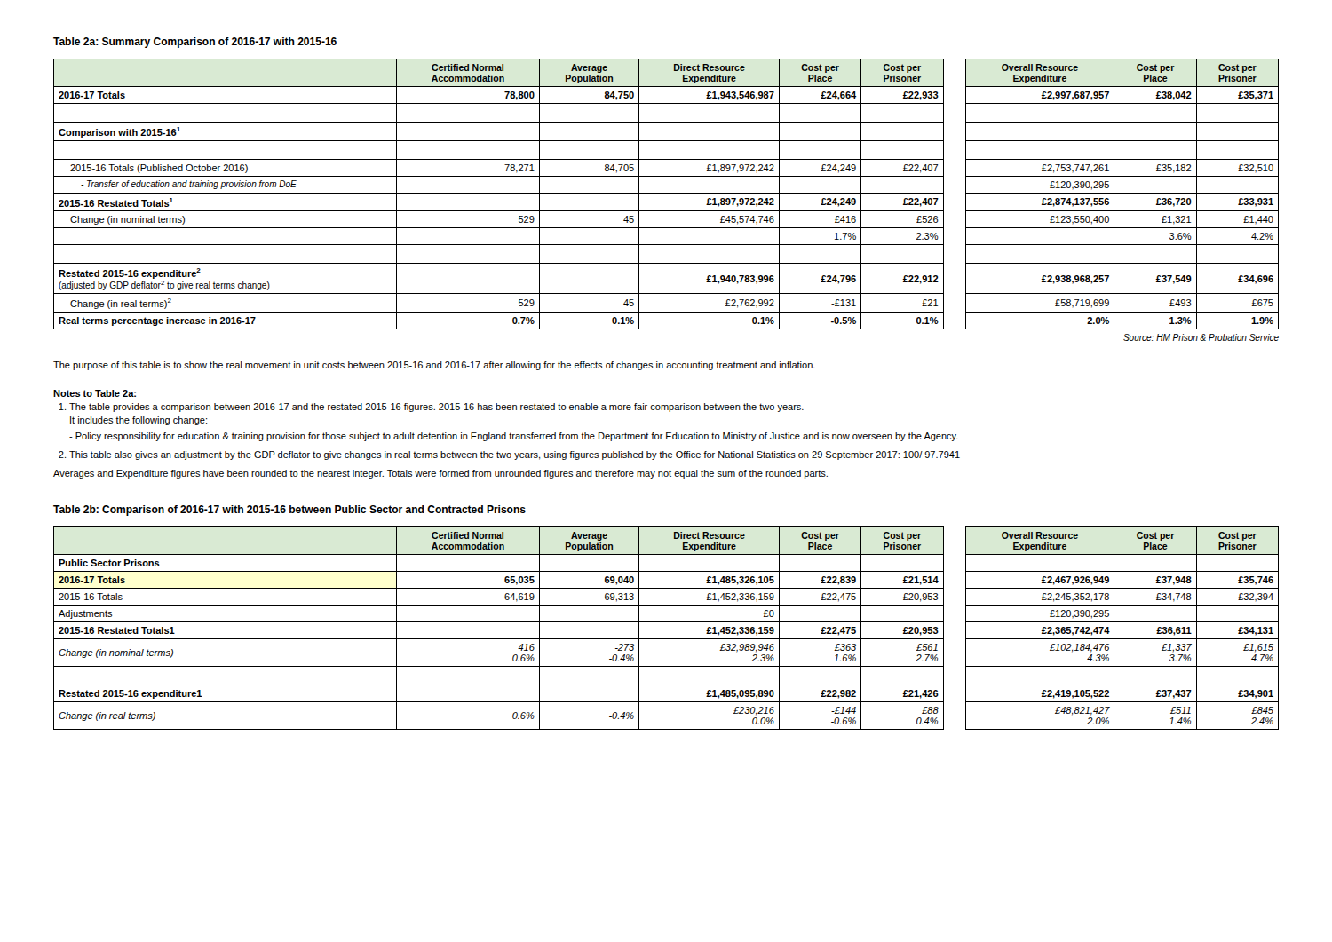Table 2a: Summary Comparison of 2016-17 with 2015-16
| | Certified Normal Accommodation | Average Population | Direct Resource Expenditure | Cost per Place | Cost per Prisoner | | Overall Resource Expenditure | Cost per Place | Cost per Prisoner |
| --- | --- | --- | --- | --- | --- | --- | --- | --- | --- |
| 2016-17 Totals | 78,800 | 84,750 | £1,943,546,987 | £24,664 | £22,933 | | £2,997,687,957 | £38,042 | £35,371 |
| Comparison with 2015-16 1 | | | | | | | | | |
| 2015-16 Totals (Published October 2016) | 78,271 | 84,705 | £1,897,972,242 | £24,249 | £22,407 | | £2,753,747,261 | £35,182 | £32,510 |
| - Transfer of education and training provision from DoE | | | | | | | £120,390,295 | | |
| 2015-16 Restated Totals 1 | | | £1,897,972,242 | £24,249 | £22,407 | | £2,874,137,556 | £36,720 | £33,931 |
| Change (in nominal terms) | 529 | 45 | £45,574,746 | £416 | £526 | | £123,550,400 | £1,321 | £1,440 |
| | | | | 1.7% | 2.3% | | | 3.6% | 4.2% |
| Restated 2015-16 expenditure 2 (adjusted by GDP deflator 2 to give real terms change) | | | £1,940,783,996 | £24,796 | £22,912 | | £2,938,968,257 | £37,549 | £34,696 |
| Change (in real terms) 2 | 529 | 45 | £2,762,992 | -£131 | £21 | | £58,719,699 | £493 | £675 |
| Real terms percentage increase in 2016-17 | 0.7% | 0.1% | 0.1% | -0.5% | 0.1% | | 2.0% | 1.3% | 1.9% |
Source: HM Prison & Probation Service
The purpose of this table is to show the real movement in unit costs between 2015-16 and 2016-17 after allowing for the effects of changes in accounting treatment and inflation.
Notes to Table 2a:
The table provides a comparison between 2016-17 and the restated 2015-16 figures. 2015-16 has been restated to enable a more fair comparison between the two years.
It includes the following change:
- Policy responsibility for education & training provision for those subject to adult detention in England transferred from the Department for Education to Ministry of Justice and is now overseen by the Agency.
This table also gives an adjustment by the GDP deflator to give changes in real terms between the two years, using figures published by the Office for National Statistics on 29 September 2017: 100/ 97.7941
Averages and Expenditure figures have been rounded to the nearest integer. Totals were formed from unrounded figures and therefore may not equal the sum of the rounded parts.
Table 2b: Comparison of 2016-17 with 2015-16 between Public Sector and Contracted Prisons
| | Certified Normal Accommodation | Average Population | Direct Resource Expenditure | Cost per Place | Cost per Prisoner | | Overall Resource Expenditure | Cost per Place | Cost per Prisoner |
| --- | --- | --- | --- | --- | --- | --- | --- | --- | --- |
| Public Sector Prisons | | | | | | | | | |
| 2016-17 Totals | 65,035 | 69,040 | £1,485,326,105 | £22,839 | £21,514 | | £2,467,926,949 | £37,948 | £35,746 |
| 2015-16 Totals | 64,619 | 69,313 | £1,452,336,159 | £22,475 | £20,953 | | £2,245,352,178 | £34,748 | £32,394 |
| Adjustments | | | £0 | | | | £120,390,295 | | |
| 2015-16 Restated Totals1 | | | £1,452,336,159 | £22,475 | £20,953 | | £2,365,742,474 | £36,611 | £34,131 |
| Change (in nominal terms) | 416 0.6% | -273 -0.4% | £32,989,946 2.3% | £363 1.6% | £561 2.7% | | £102,184,476 4.3% | £1,337 3.7% | £1,615 4.7% |
| Restated 2015-16 expenditure1 | | | £1,485,095,890 | £22,982 | £21,426 | | £2,419,105,522 | £37,437 | £34,901 |
| Change (in real terms) | 0.6% | -0.4% | £230,216 0.0% | -£144 -0.6% | £88 0.4% | | £48,821,427 2.0% | £511 1.4% | £845 2.4% |